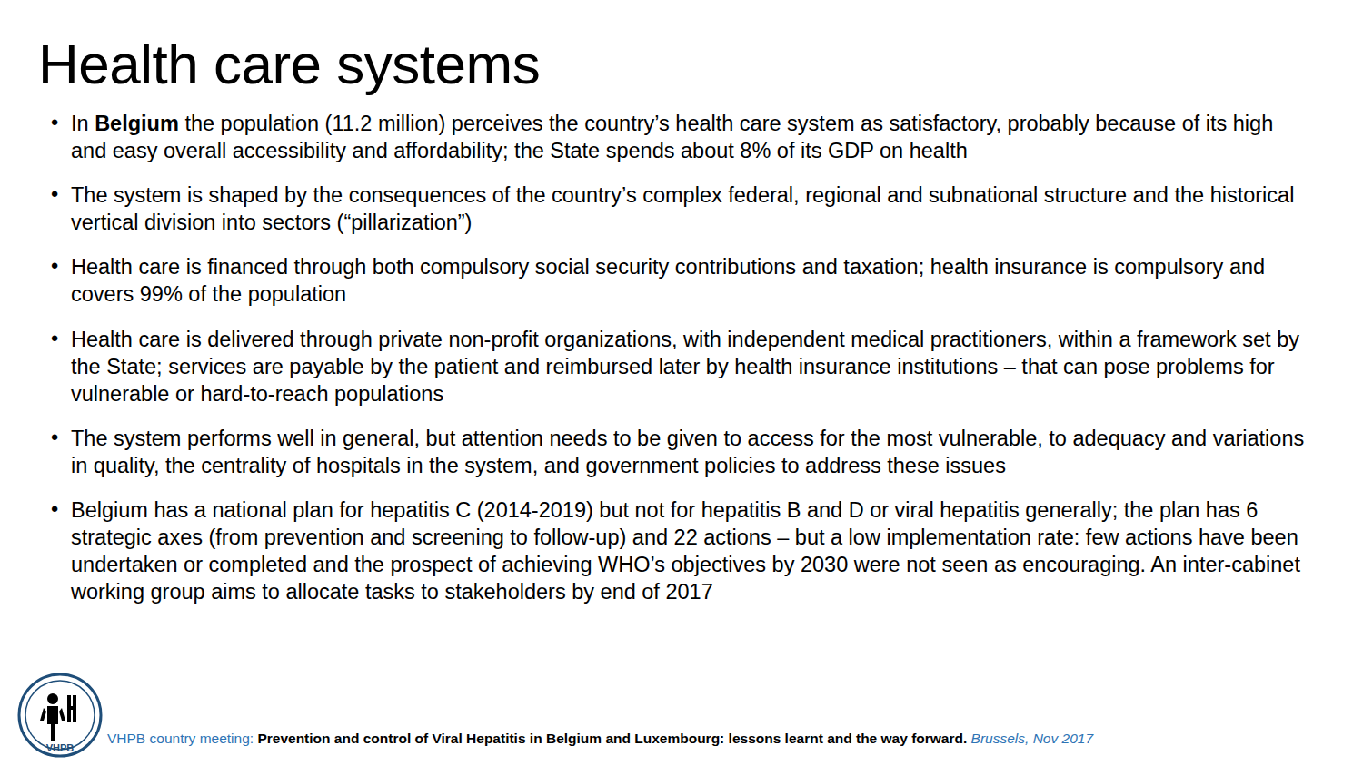Health care systems
In Belgium the population (11.2 million) perceives the country’s health care system as satisfactory, probably because of its high and easy overall accessibility and affordability; the State spends about 8% of its GDP on health
The system is shaped by the consequences of the country’s complex federal, regional and subnational structure and the historical vertical division into sectors (“pillarization”)
Health care is financed through both compulsory social security contributions and taxation; health insurance is compulsory and covers 99% of the population
Health care is delivered through private non-profit organizations, with independent medical practitioners, within a framework set by the State; services are payable by the patient and reimbursed later by health insurance institutions – that can pose problems for vulnerable or hard-to-reach populations
The system performs well in general, but attention needs to be given to access for the most vulnerable, to adequacy and variations in quality, the centrality of hospitals in the system, and government policies to address these issues
Belgium has a national plan for hepatitis C (2014-2019) but not for hepatitis B and D or viral hepatitis generally; the plan has 6 strategic axes (from prevention and screening to follow-up) and 22 actions – but a low implementation rate: few actions have been undertaken or completed and the prospect of achieving WHO’s objectives by 2030 were not seen as encouraging. An inter-cabinet working group aims to allocate tasks to stakeholders by end of 2017
VHPB
VHPB country meeting: Prevention and control of Viral Hepatitis in Belgium and Luxembourg: lessons learnt and the way forward. Brussels, Nov 2017